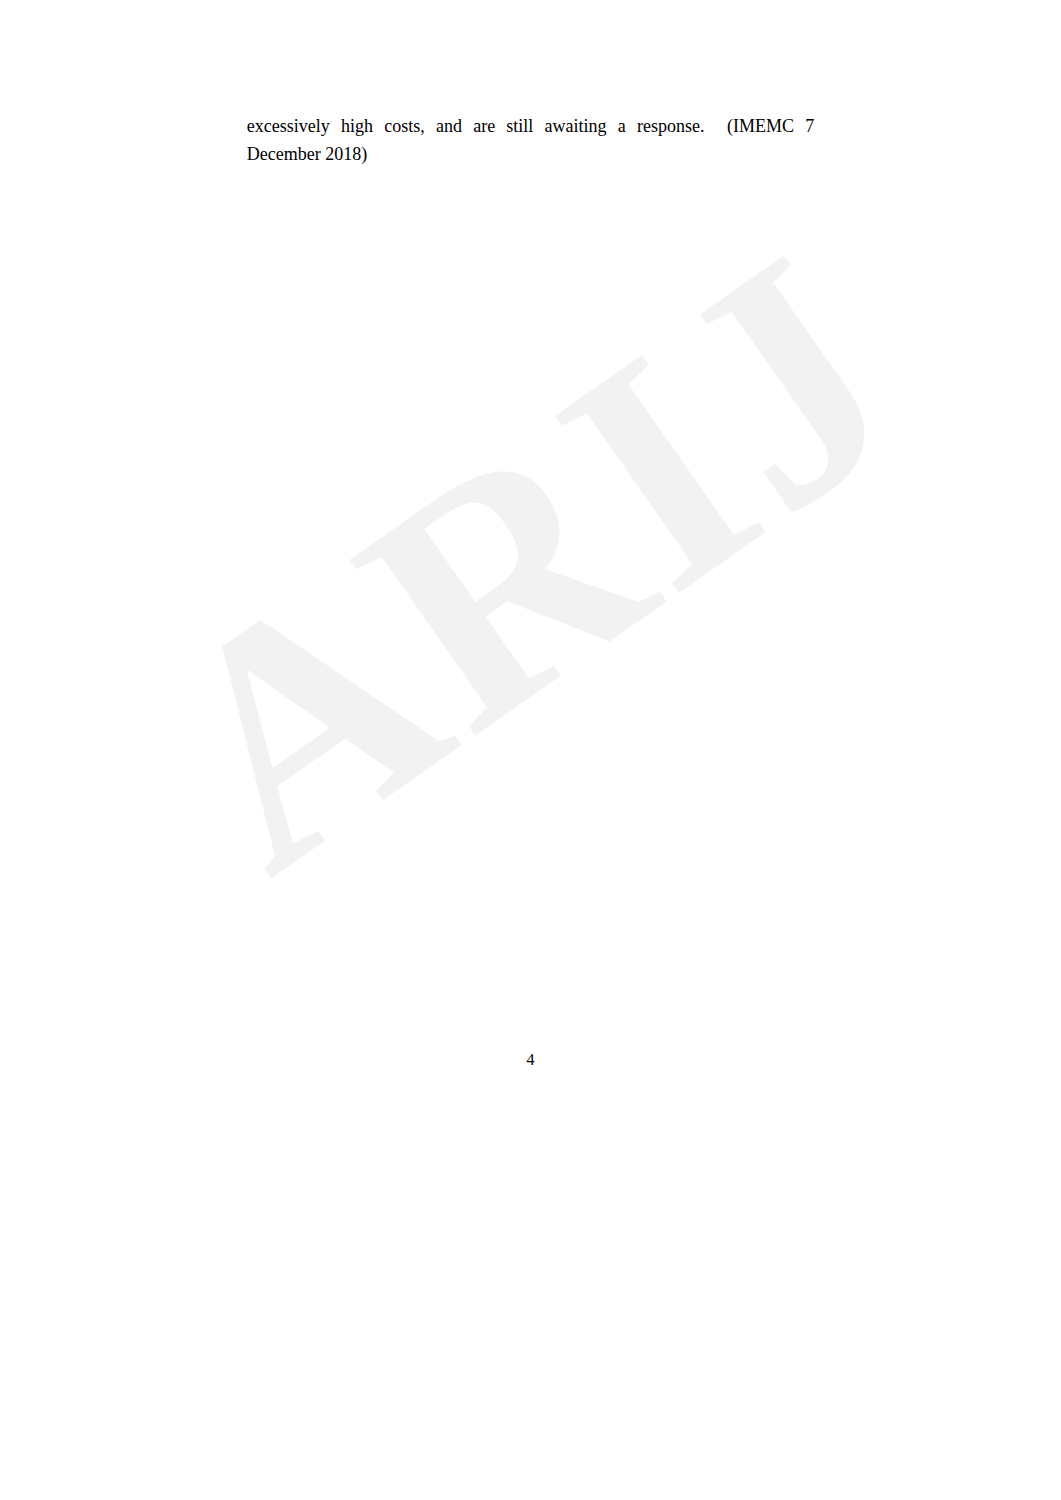ARIJ
excessively high costs, and are still awaiting a response. (IMEMC 7 December 2018)
4